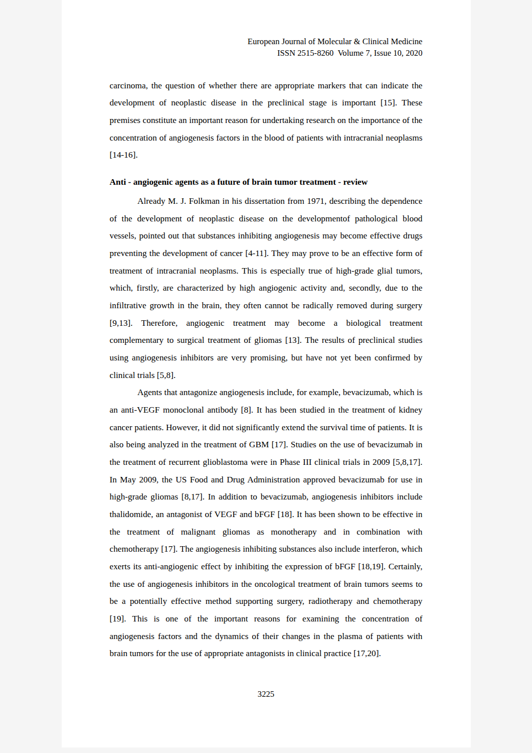European Journal of Molecular & Clinical Medicine
ISSN 2515-8260 Volume 7, Issue 10, 2020
carcinoma, the question of whether there are appropriate markers that can indicate the development of neoplastic disease in the preclinical stage is important [15]. These premises constitute an important reason for undertaking research on the importance of the concentration of angiogenesis factors in the blood of patients with intracranial neoplasms [14-16].
Anti - angiogenic agents as a future of brain tumor treatment - review
Already M. J. Folkman in his dissertation from 1971, describing the dependence of the development of neoplastic disease on the developmentof pathological blood vessels, pointed out that substances inhibiting angiogenesis may become effective drugs preventing the development of cancer [4-11]. They may prove to be an effective form of treatment of intracranial neoplasms. This is especially true of high-grade glial tumors, which, firstly, are characterized by high angiogenic activity and, secondly, due to the infiltrative growth in the brain, they often cannot be radically removed during surgery [9,13]. Therefore, angiogenic treatment may become a biological treatment complementary to surgical treatment of gliomas [13]. The results of preclinical studies using angiogenesis inhibitors are very promising, but have not yet been confirmed by clinical trials [5,8].
Agents that antagonize angiogenesis include, for example, bevacizumab, which is an anti-VEGF monoclonal antibody [8]. It has been studied in the treatment of kidney cancer patients. However, it did not significantly extend the survival time of patients. It is also being analyzed in the treatment of GBM [17]. Studies on the use of bevacizumab in the treatment of recurrent glioblastoma were in Phase III clinical trials in 2009 [5,8,17]. In May 2009, the US Food and Drug Administration approved bevacizumab for use in high-grade gliomas [8,17]. In addition to bevacizumab, angiogenesis inhibitors include thalidomide, an antagonist of VEGF and bFGF [18]. It has been shown to be effective in the treatment of malignant gliomas as monotherapy and in combination with chemotherapy [17]. The angiogenesis inhibiting substances also include interferon, which exerts its anti-angiogenic effect by inhibiting the expression of bFGF [18,19]. Certainly, the use of angiogenesis inhibitors in the oncological treatment of brain tumors seems to be a potentially effective method supporting surgery, radiotherapy and chemotherapy [19]. This is one of the important reasons for examining the concentration of angiogenesis factors and the dynamics of their changes in the plasma of patients with brain tumors for the use of appropriate antagonists in clinical practice [17,20].
3225